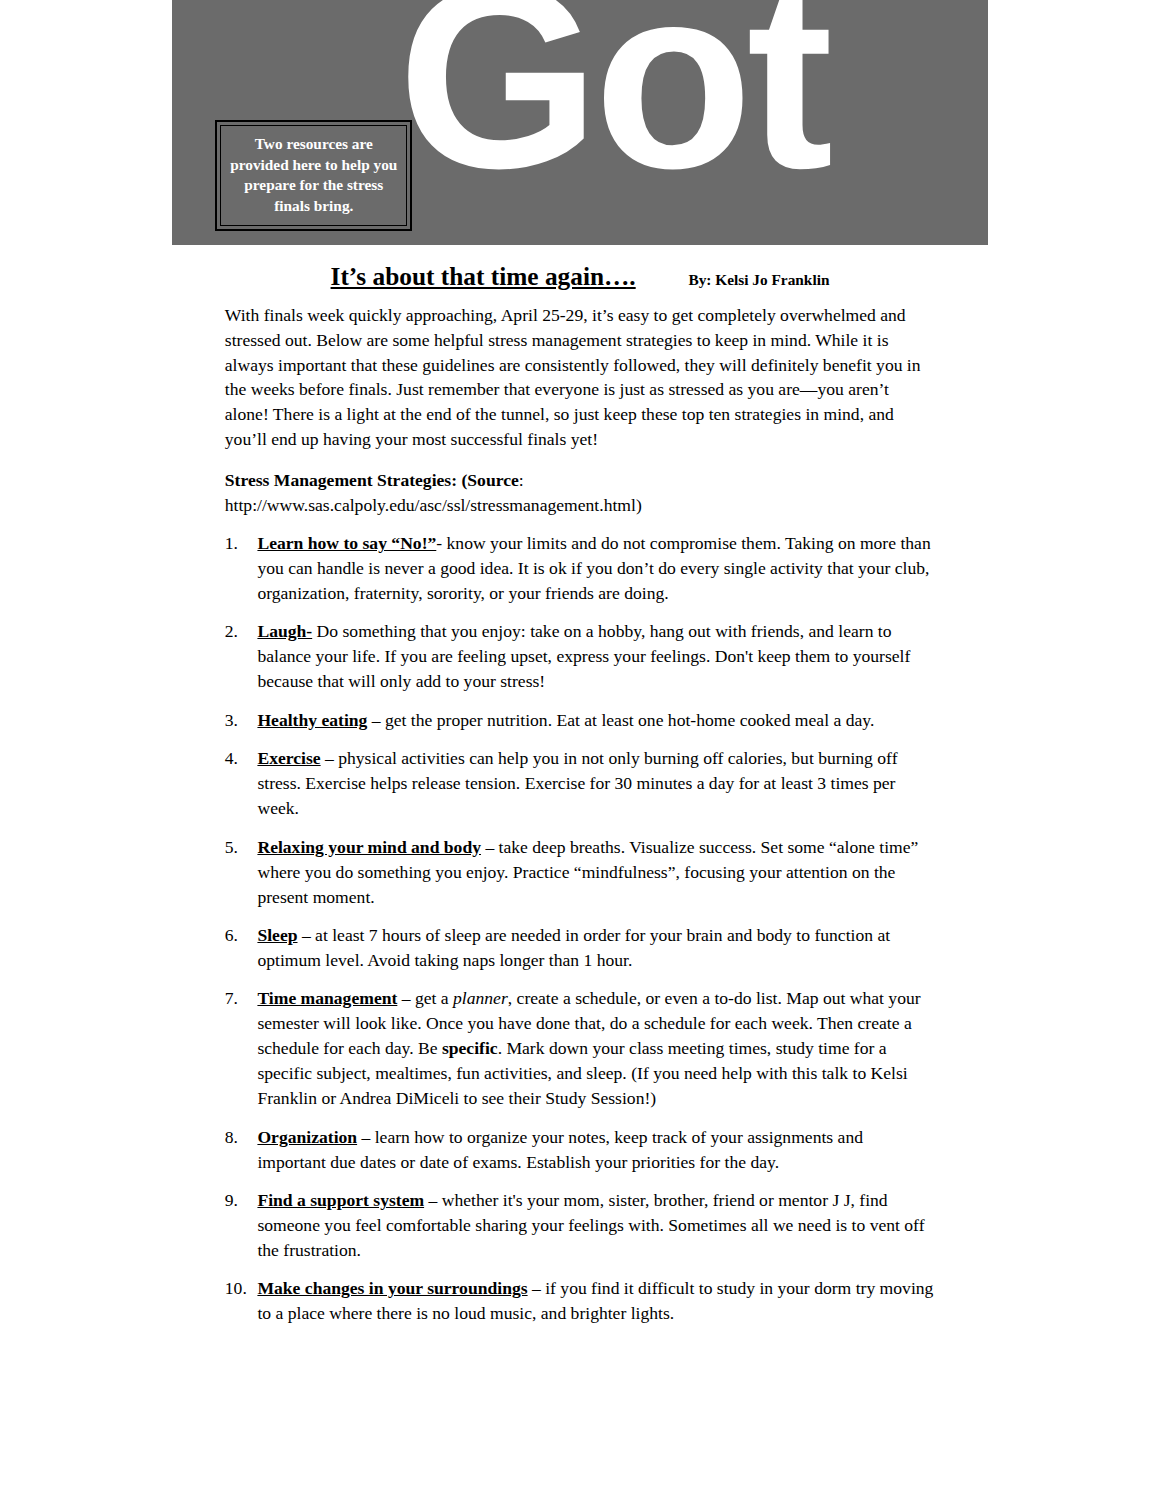Got
Two resources are provided here to help you prepare for the stress finals bring.
It’s about that time again….
By: Kelsi Jo Franklin
With finals week quickly approaching, April 25-29, it’s easy to get completely overwhelmed and stressed out. Below are some helpful stress management strategies to keep in mind. While it is always important that these guidelines are consistently followed, they will definitely benefit you in the weeks before finals. Just remember that everyone is just as stressed as you are—you aren’t alone! There is a light at the end of the tunnel, so just keep these top ten strategies in mind, and you’ll end up having your most successful finals yet!
Stress Management Strategies: (Source: http://www.sas.calpoly.edu/asc/ssl/stressmanagement.html)
Learn how to say “No!”- know your limits and do not compromise them. Taking on more than you can handle is never a good idea. It is ok if you don’t do every single activity that your club, organization, fraternity, sorority, or your friends are doing.
Laugh- Do something that you enjoy: take on a hobby, hang out with friends, and learn to balance your life. If you are feeling upset, express your feelings. Don't keep them to yourself because that will only add to your stress!
Healthy eating – get the proper nutrition. Eat at least one hot-home cooked meal a day.
Exercise – physical activities can help you in not only burning off calories, but burning off stress. Exercise helps release tension. Exercise for 30 minutes a day for at least 3 times per week.
Relaxing your mind and body – take deep breaths. Visualize success. Set some “alone time” where you do something you enjoy. Practice “mindfulness”, focusing your attention on the present moment.
Sleep – at least 7 hours of sleep are needed in order for your brain and body to function at optimum level. Avoid taking naps longer than 1 hour.
Time management – get a planner, create a schedule, or even a to-do list. Map out what your semester will look like. Once you have done that, do a schedule for each week. Then create a schedule for each day. Be specific. Mark down your class meeting times, study time for a specific subject, mealtimes, fun activities, and sleep. (If you need help with this talk to Kelsi Franklin or Andrea DiMiceli to see their Study Session!)
Organization – learn how to organize your notes, keep track of your assignments and important due dates or date of exams. Establish your priorities for the day.
Find a support system – whether it's your mom, sister, brother, friend or mentor J J, find someone you feel comfortable sharing your feelings with. Sometimes all we need is to vent off the frustration.
Make changes in your surroundings – if you find it difficult to study in your dorm try moving to a place where there is no loud music, and brighter lights.